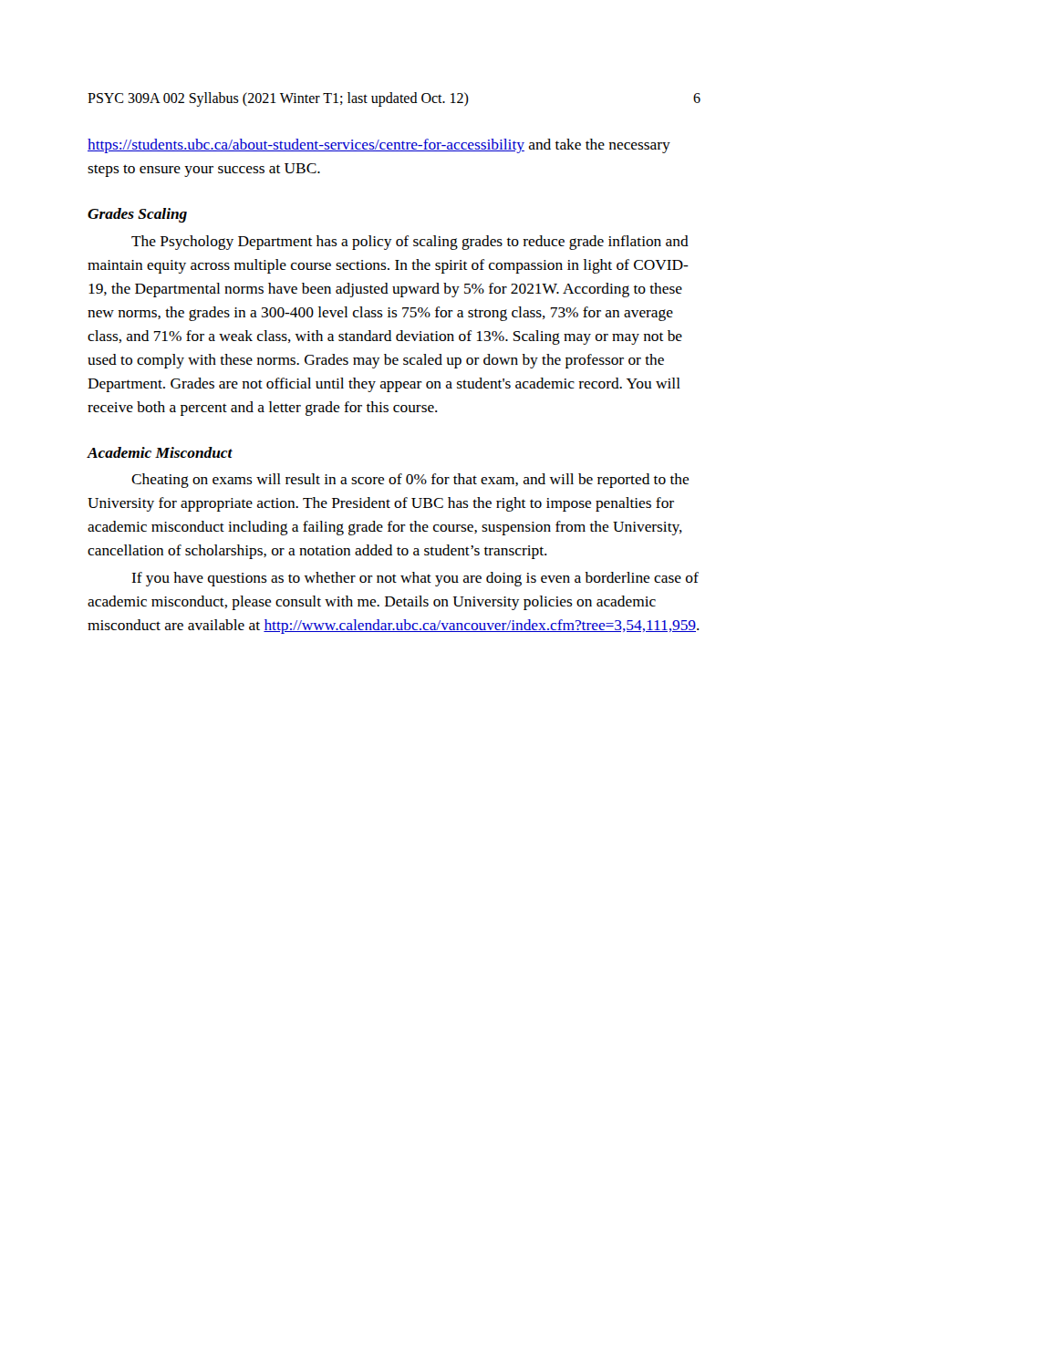PSYC 309A 002 Syllabus (2021 Winter T1; last updated Oct. 12) 6
https://students.ubc.ca/about-student-services/centre-for-accessibility and take the necessary steps to ensure your success at UBC.
Grades Scaling
The Psychology Department has a policy of scaling grades to reduce grade inflation and maintain equity across multiple course sections. In the spirit of compassion in light of COVID-19, the Departmental norms have been adjusted upward by 5% for 2021W. According to these new norms, the grades in a 300-400 level class is 75% for a strong class, 73% for an average class, and 71% for a weak class, with a standard deviation of 13%. Scaling may or may not be used to comply with these norms. Grades may be scaled up or down by the professor or the Department. Grades are not official until they appear on a student's academic record. You will receive both a percent and a letter grade for this course.
Academic Misconduct
Cheating on exams will result in a score of 0% for that exam, and will be reported to the University for appropriate action. The President of UBC has the right to impose penalties for academic misconduct including a failing grade for the course, suspension from the University, cancellation of scholarships, or a notation added to a student’s transcript.
If you have questions as to whether or not what you are doing is even a borderline case of academic misconduct, please consult with me. Details on University policies on academic misconduct are available at http://www.calendar.ubc.ca/vancouver/index.cfm?tree=3,54,111,959.